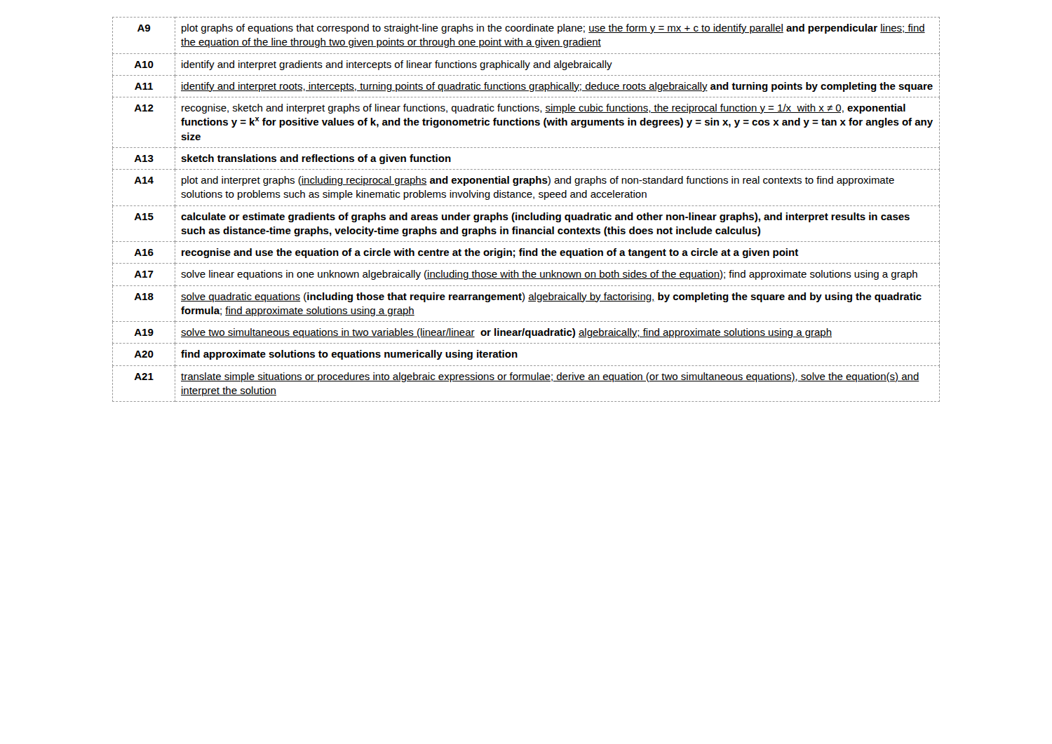| A9 | plot graphs of equations that correspond to straight-line graphs in the coordinate plane; use the form y = mx + c to identify parallel and perpendicular lines; find the equation of the line through two given points or through one point with a given gradient |
| A10 | identify and interpret gradients and intercepts of linear functions graphically and algebraically |
| A11 | identify and interpret roots, intercepts, turning points of quadratic functions graphically; deduce roots algebraically and turning points by completing the square |
| A12 | recognise, sketch and interpret graphs of linear functions, quadratic functions, simple cubic functions, the reciprocal function y = 1/x with x ≠ 0, exponential functions y = k x for positive values of k, and the trigonometric functions (with arguments in degrees) y = sin x, y = cos x and y = tan x for angles of any size |
| A13 | sketch translations and reflections of a given function |
| A14 | plot and interpret graphs ( including reciprocal graphs and exponential graphs ) and graphs of non-standard functions in real contexts to find approximate solutions to problems such as simple kinematic problems involving distance, speed and acceleration |
| A15 | calculate or estimate gradients of graphs and areas under graphs (including quadratic and other non-linear graphs), and interpret results in cases such as distance-time graphs, velocity-time graphs and graphs in financial contexts (this does not include calculus) |
| A16 | recognise and use the equation of a circle with centre at the origin; find the equation of a tangent to a circle at a given point |
| A17 | solve linear equations in one unknown algebraically ( including those with the unknown on both sides of the equation ); find approximate solutions using a graph |
| A18 | solve quadratic equations ( including those that require rearrangement ) algebraically by factorising, by completing the square and by using the quadratic formula ; find approximate solutions using a graph |
| A19 | solve two simultaneous equations in two variables (linear/linear or linear/quadratic) algebraically; find approximate solutions using a graph |
| A20 | find approximate solutions to equations numerically using iteration |
| A21 | translate simple situations or procedures into algebraic expressions or formulae; derive an equation (or two simultaneous equations), solve the equation(s) and interpret the solution |